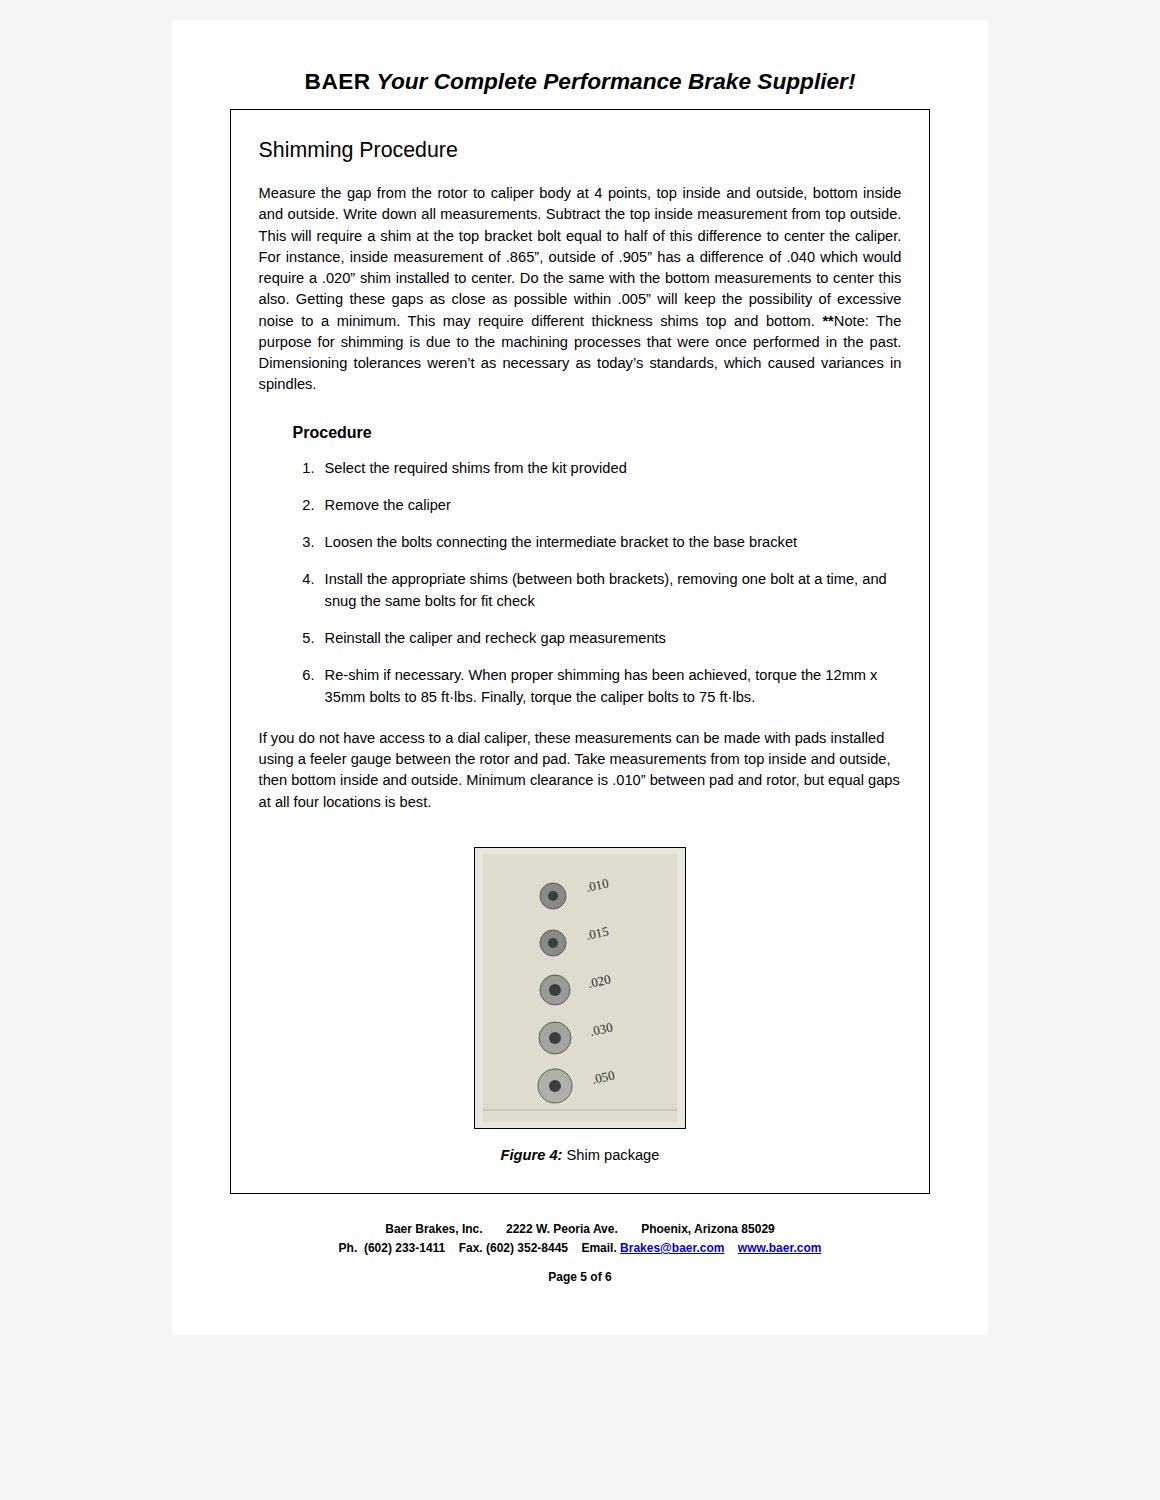BAER Your Complete Performance Brake Supplier!
Shimming Procedure
Measure the gap from the rotor to caliper body at 4 points, top inside and outside, bottom inside and outside. Write down all measurements. Subtract the top inside measurement from top outside. This will require a shim at the top bracket bolt equal to half of this difference to center the caliper. For instance, inside measurement of .865”, outside of .905” has a difference of .040 which would require a .020” shim installed to center. Do the same with the bottom measurements to center this also. Getting these gaps as close as possible within .005” will keep the possibility of excessive noise to a minimum. This may require different thickness shims top and bottom. **Note: The purpose for shimming is due to the machining processes that were once performed in the past. Dimensioning tolerances weren’t as necessary as today’s standards, which caused variances in spindles.
Procedure
Select the required shims from the kit provided
Remove the caliper
Loosen the bolts connecting the intermediate bracket to the base bracket
Install the appropriate shims (between both brackets), removing one bolt at a time, and snug the same bolts for fit check
Reinstall the caliper and recheck gap measurements
Re-shim if necessary. When proper shimming has been achieved, torque the 12mm x 35mm bolts to 85 ft·lbs. Finally, torque the caliper bolts to 75 ft·lbs.
If you do not have access to a dial caliper, these measurements can be made with pads installed using a feeler gauge between the rotor and pad. Take measurements from top inside and outside, then bottom inside and outside. Minimum clearance is .010” between pad and rotor, but equal gaps at all four locations is best.
.010 .015 .020 .030 .050
Figure 4: Shim package
Baer Brakes, Inc. 2222 W. Peoria Ave. Phoenix, Arizona 85029
Ph. (602) 233-1411 Fax. (602) 352-8445 Email. Brakes@baer.com www.baer.com
Page 5 of 6